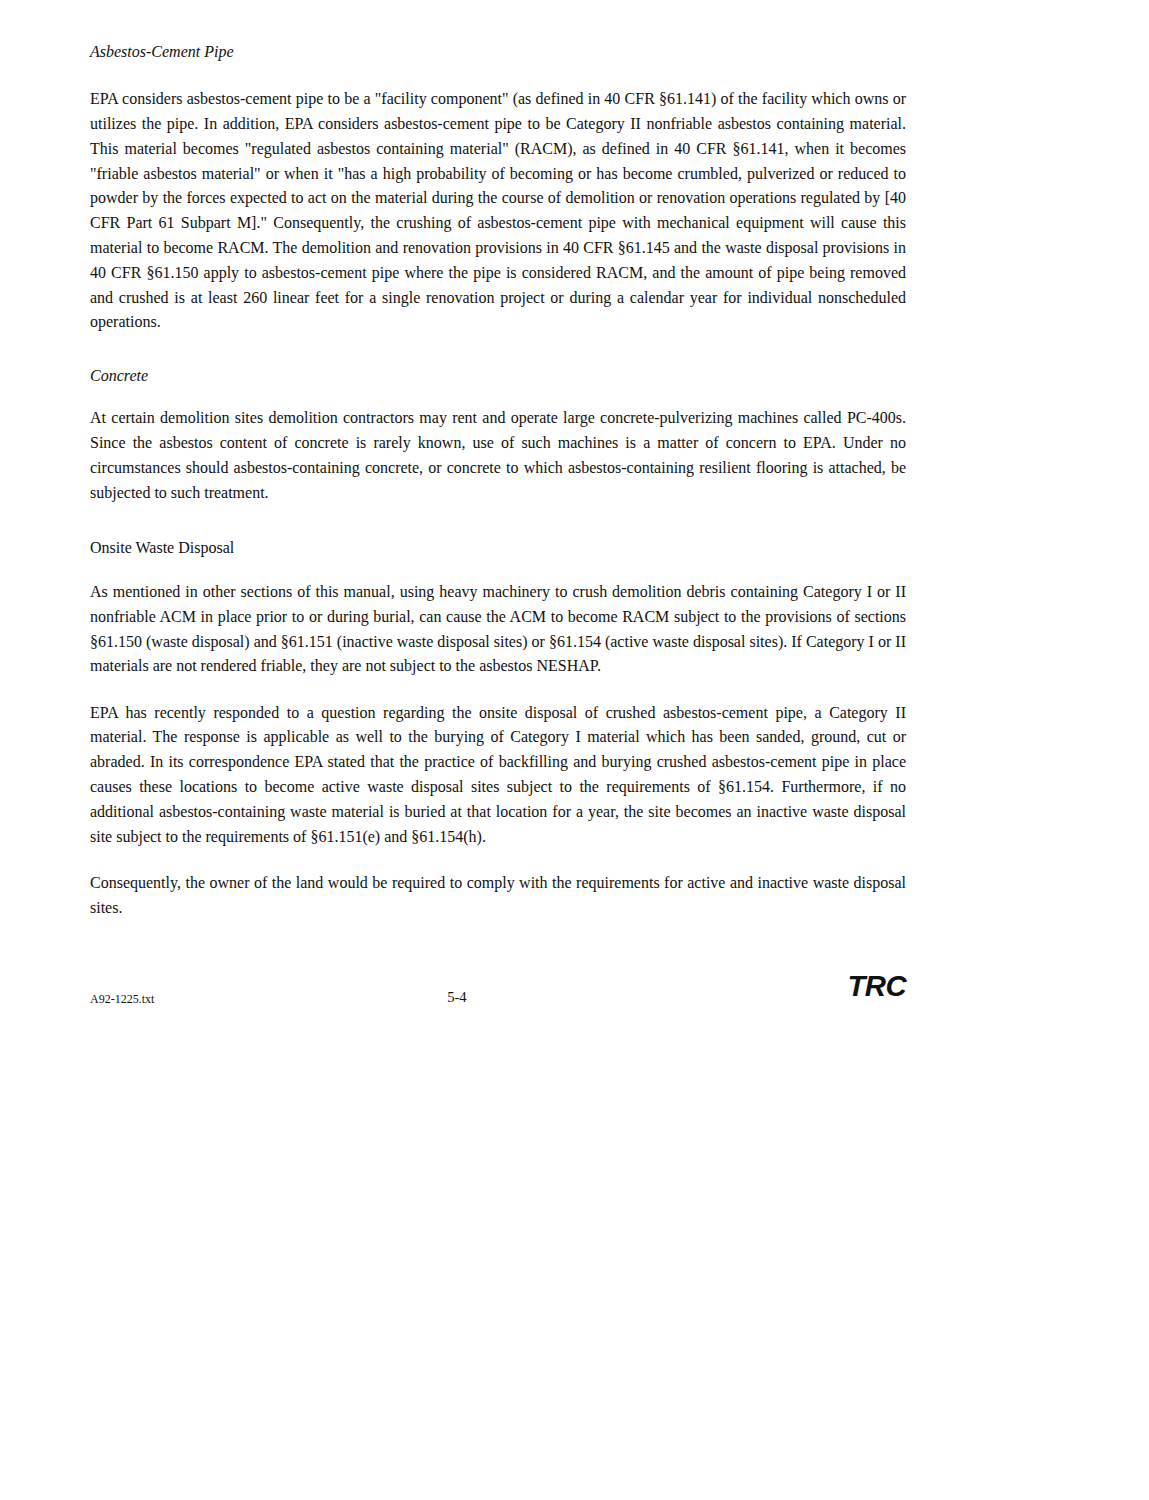Asbestos-Cement Pipe
EPA considers asbestos-cement pipe to be a "facility component" (as defined in 40 CFR §61.141) of the facility which owns or utilizes the pipe. In addition, EPA considers asbestos-cement pipe to be Category II nonfriable asbestos containing material. This material becomes "regulated asbestos containing material" (RACM), as defined in 40 CFR §61.141, when it becomes "friable asbestos material" or when it "has a high probability of becoming or has become crumbled, pulverized or reduced to powder by the forces expected to act on the material during the course of demolition or renovation operations regulated by [40 CFR Part 61 Subpart M]." Consequently, the crushing of asbestos-cement pipe with mechanical equipment will cause this material to become RACM. The demolition and renovation provisions in 40 CFR §61.145 and the waste disposal provisions in 40 CFR §61.150 apply to asbestos-cement pipe where the pipe is considered RACM, and the amount of pipe being removed and crushed is at least 260 linear feet for a single renovation project or during a calendar year for individual nonscheduled operations.
Concrete
At certain demolition sites demolition contractors may rent and operate large concrete-pulverizing machines called PC-400s. Since the asbestos content of concrete is rarely known, use of such machines is a matter of concern to EPA. Under no circumstances should asbestos-containing concrete, or concrete to which asbestos-containing resilient flooring is attached, be subjected to such treatment.
Onsite Waste Disposal
As mentioned in other sections of this manual, using heavy machinery to crush demolition debris containing Category I or II nonfriable ACM in place prior to or during burial, can cause the ACM to become RACM subject to the provisions of sections §61.150 (waste disposal) and §61.151 (inactive waste disposal sites) or §61.154 (active waste disposal sites). If Category I or II materials are not rendered friable, they are not subject to the asbestos NESHAP.
EPA has recently responded to a question regarding the onsite disposal of crushed asbestos-cement pipe, a Category II material. The response is applicable as well to the burying of Category I material which has been sanded, ground, cut or abraded. In its correspondence EPA stated that the practice of backfilling and burying crushed asbestos-cement pipe in place causes these locations to become active waste disposal sites subject to the requirements of §61.154. Furthermore, if no additional asbestos-containing waste material is buried at that location for a year, the site becomes an inactive waste disposal site subject to the requirements of §61.151(e) and §61.154(h).
Consequently, the owner of the land would be required to comply with the requirements for active and inactive waste disposal sites.
A92-1225.txt 5-4 TRC